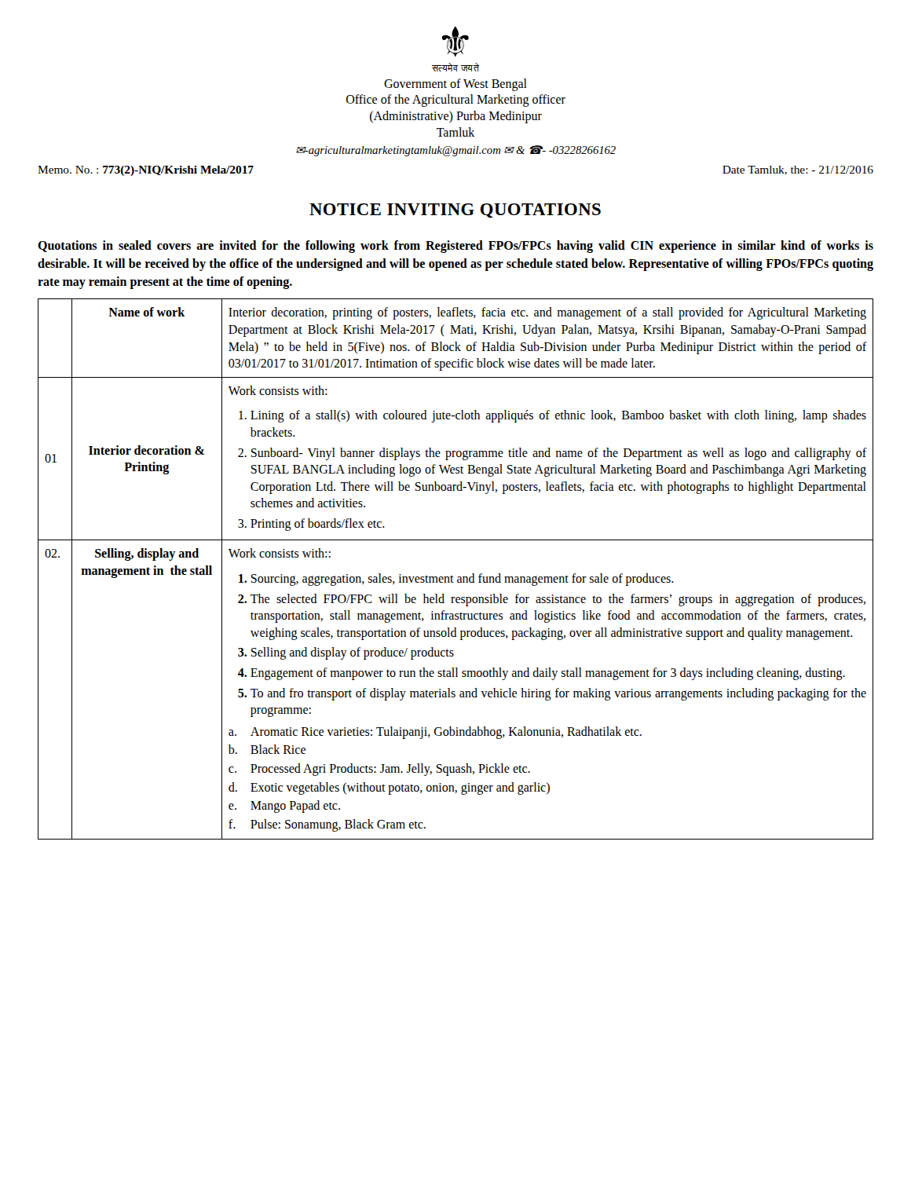⚜
सत्यमेव जयते
Government of West Bengal Office of the Agricultural Marketing officer (Administrative) Purba Medinipur Tamluk
✉-agriculturalmarketingtamluk@gmail.com ✉ & ☎- -03228266162
Memo. No. : 773(2)-NIQ/Krishi Mela/2017
Date Tamluk, the: - 21/12/2016
NOTICE INVITING QUOTATIONS
Quotations in sealed covers are invited for the following work from Registered FPOs/FPCs having valid CIN experience in similar kind of works is desirable. It will be received by the office of the undersigned and will be opened as per schedule stated below. Representative of willing FPOs/FPCs quoting rate may remain present at the time of opening.
| | Name of work | Interior decoration, printing of posters, leaflets, facia etc. and management of a stall provided for Agricultural Marketing Department at Block Krishi Mela-2017 ( Mati, Krishi, Udyan Palan, Matsya, Krsihi Bipanan, Samabay-O-Prani Sampad Mela) ” to be held in 5(Five) nos. of Block of Haldia Sub-Division under Purba Medinipur District within the period of 03/01/2017 to 31/01/2017. Intimation of specific block wise dates will be made later. |
| 01 | Interior decoration & Printing | Work consists with: Lining of a stall(s) with coloured jute-cloth appliqués of ethnic look, Bamboo basket with cloth lining, lamp shades brackets. Sunboard- Vinyl banner displays the programme title and name of the Department as well as logo and calligraphy of SUFAL BANGLA including logo of West Bengal State Agricultural Marketing Board and Paschimbanga Agri Marketing Corporation Ltd. There will be Sunboard-Vinyl, posters, leaflets, facia etc. with photographs to highlight Departmental schemes and activities. Printing of boards/flex etc. |
| 02. | Selling, display and management in the stall | Work consists with:: Sourcing, aggregation, sales, investment and fund management for sale of produces. The selected FPO/FPC will be held responsible for assistance to the farmers’ groups in aggregation of produces, transportation, stall management, infrastructures and logistics like food and accommodation of the farmers, crates, weighing scales, transportation of unsold produces, packaging, over all administrative support and quality management. Selling and display of produce/ products Engagement of manpower to run the stall smoothly and daily stall management for 3 days including cleaning, dusting. To and fro transport of display materials and vehicle hiring for making various arrangements including packaging for the programme: a. Aromatic Rice varieties: Tulaipanji, Gobindabhog, Kalonunia, Radhatilak etc. b. Black Rice c. Processed Agri Products: Jam. Jelly, Squash, Pickle etc. d. Exotic vegetables (without potato, onion, ginger and garlic) e. Mango Papad etc. f. Pulse: Sonamung, Black Gram etc. |